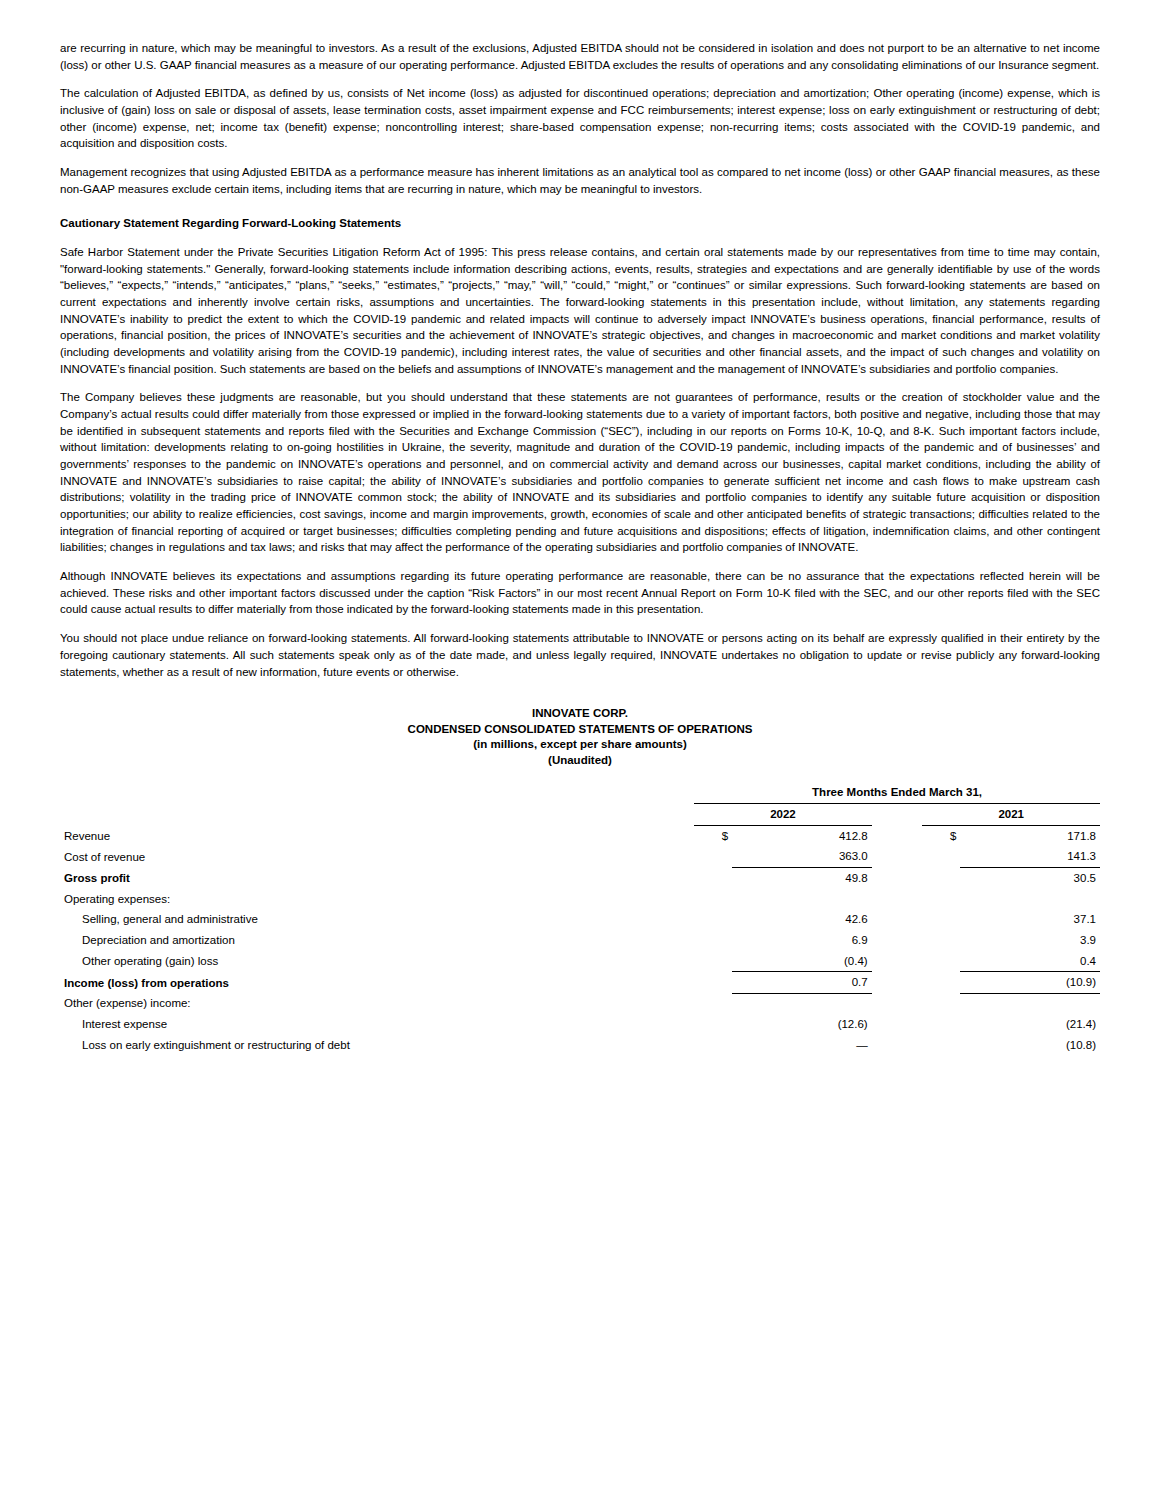are recurring in nature, which may be meaningful to investors. As a result of the exclusions, Adjusted EBITDA should not be considered in isolation and does not purport to be an alternative to net income (loss) or other U.S. GAAP financial measures as a measure of our operating performance. Adjusted EBITDA excludes the results of operations and any consolidating eliminations of our Insurance segment.
The calculation of Adjusted EBITDA, as defined by us, consists of Net income (loss) as adjusted for discontinued operations; depreciation and amortization; Other operating (income) expense, which is inclusive of (gain) loss on sale or disposal of assets, lease termination costs, asset impairment expense and FCC reimbursements; interest expense; loss on early extinguishment or restructuring of debt; other (income) expense, net; income tax (benefit) expense; noncontrolling interest; share-based compensation expense; non-recurring items; costs associated with the COVID-19 pandemic, and acquisition and disposition costs.
Management recognizes that using Adjusted EBITDA as a performance measure has inherent limitations as an analytical tool as compared to net income (loss) or other GAAP financial measures, as these non-GAAP measures exclude certain items, including items that are recurring in nature, which may be meaningful to investors.
Cautionary Statement Regarding Forward-Looking Statements
Safe Harbor Statement under the Private Securities Litigation Reform Act of 1995: This press release contains, and certain oral statements made by our representatives from time to time may contain, "forward-looking statements." Generally, forward-looking statements include information describing actions, events, results, strategies and expectations and are generally identifiable by use of the words “believes,” “expects,” “intends,” “anticipates,” “plans,” “seeks,” “estimates,” “projects,” “may,” “will,” “could,” “might,” or “continues” or similar expressions. Such forward-looking statements are based on current expectations and inherently involve certain risks, assumptions and uncertainties. The forward-looking statements in this presentation include, without limitation, any statements regarding INNOVATE’s inability to predict the extent to which the COVID-19 pandemic and related impacts will continue to adversely impact INNOVATE’s business operations, financial performance, results of operations, financial position, the prices of INNOVATE’s securities and the achievement of INNOVATE’s strategic objectives, and changes in macroeconomic and market conditions and market volatility (including developments and volatility arising from the COVID-19 pandemic), including interest rates, the value of securities and other financial assets, and the impact of such changes and volatility on INNOVATE’s financial position. Such statements are based on the beliefs and assumptions of INNOVATE’s management and the management of INNOVATE’s subsidiaries and portfolio companies.
The Company believes these judgments are reasonable, but you should understand that these statements are not guarantees of performance, results or the creation of stockholder value and the Company’s actual results could differ materially from those expressed or implied in the forward-looking statements due to a variety of important factors, both positive and negative, including those that may be identified in subsequent statements and reports filed with the Securities and Exchange Commission (“SEC”), including in our reports on Forms 10-K, 10-Q, and 8-K. Such important factors include, without limitation: developments relating to on-going hostilities in Ukraine, the severity, magnitude and duration of the COVID-19 pandemic, including impacts of the pandemic and of businesses’ and governments’ responses to the pandemic on INNOVATE’s operations and personnel, and on commercial activity and demand across our businesses, capital market conditions, including the ability of INNOVATE and INNOVATE’s subsidiaries to raise capital; the ability of INNOVATE’s subsidiaries and portfolio companies to generate sufficient net income and cash flows to make upstream cash distributions; volatility in the trading price of INNOVATE common stock; the ability of INNOVATE and its subsidiaries and portfolio companies to identify any suitable future acquisition or disposition opportunities; our ability to realize efficiencies, cost savings, income and margin improvements, growth, economies of scale and other anticipated benefits of strategic transactions; difficulties related to the integration of financial reporting of acquired or target businesses; difficulties completing pending and future acquisitions and dispositions; effects of litigation, indemnification claims, and other contingent liabilities; changes in regulations and tax laws; and risks that may affect the performance of the operating subsidiaries and portfolio companies of INNOVATE.
Although INNOVATE believes its expectations and assumptions regarding its future operating performance are reasonable, there can be no assurance that the expectations reflected herein will be achieved. These risks and other important factors discussed under the caption “Risk Factors” in our most recent Annual Report on Form 10-K filed with the SEC, and our other reports filed with the SEC could cause actual results to differ materially from those indicated by the forward-looking statements made in this presentation.
You should not place undue reliance on forward-looking statements. All forward-looking statements attributable to INNOVATE or persons acting on its behalf are expressly qualified in their entirety by the foregoing cautionary statements. All such statements speak only as of the date made, and unless legally required, INNOVATE undertakes no obligation to update or revise publicly any forward-looking statements, whether as a result of new information, future events or otherwise.
INNOVATE CORP.
CONDENSED CONSOLIDATED STATEMENTS OF OPERATIONS
(in millions, except per share amounts)
(Unaudited)
| | | Three Months Ended March 31, |
| --- | --- | --- |
| | | 2022 | | 2021 |
| Revenue | | $ | 412.8 | | $ | 171.8 |
| Cost of revenue | | | 363.0 | | | 141.3 |
| Gross profit | | | 49.8 | | | 30.5 |
| Operating expenses: | | | | | | |
| Selling, general and administrative | | | 42.6 | | | 37.1 |
| Depreciation and amortization | | | 6.9 | | | 3.9 |
| Other operating (gain) loss | | | (0.4) | | | 0.4 |
| Income (loss) from operations | | | 0.7 | | | (10.9) |
| Other (expense) income: | | | | | | |
| Interest expense | | | (12.6) | | | (21.4) |
| Loss on early extinguishment or restructuring of debt | | | — | | | (10.8) |